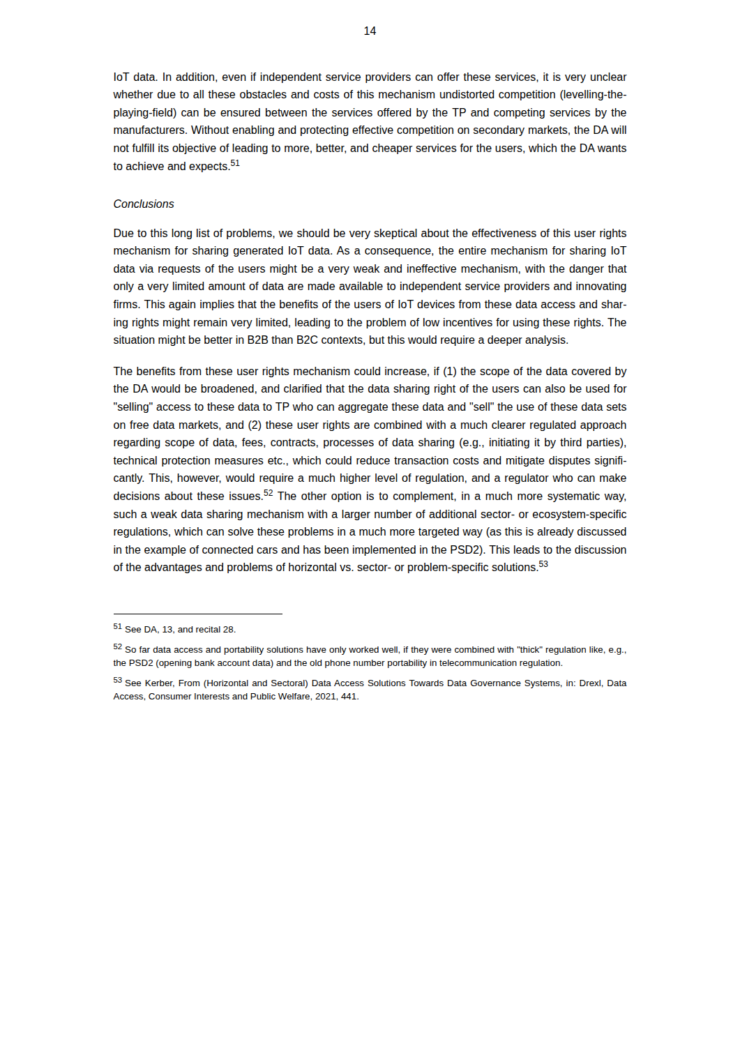14
IoT data. In addition, even if independent service providers can offer these services, it is very unclear whether due to all these obstacles and costs of this mechanism undistorted competition (levelling-the-playing-field) can be ensured between the services offered by the TP and competing services by the manufacturers. Without enabling and protecting effective competition on secondary markets, the DA will not fulfill its objective of leading to more, better, and cheaper services for the users, which the DA wants to achieve and expects.51
Conclusions
Due to this long list of problems, we should be very skeptical about the effectiveness of this user rights mechanism for sharing generated IoT data. As a consequence, the entire mechanism for sharing IoT data via requests of the users might be a very weak and ineffective mechanism, with the danger that only a very limited amount of data are made available to independent service providers and innovating firms. This again implies that the benefits of the users of IoT devices from these data access and sharing rights might remain very limited, leading to the problem of low incentives for using these rights. The situation might be better in B2B than B2C contexts, but this would require a deeper analysis.
The benefits from these user rights mechanism could increase, if (1) the scope of the data covered by the DA would be broadened, and clarified that the data sharing right of the users can also be used for "selling" access to these data to TP who can aggregate these data and "sell" the use of these data sets on free data markets, and (2) these user rights are combined with a much clearer regulated approach regarding scope of data, fees, contracts, processes of data sharing (e.g., initiating it by third parties), technical protection measures etc., which could reduce transaction costs and mitigate disputes significantly. This, however, would require a much higher level of regulation, and a regulator who can make decisions about these issues.52 The other option is to complement, in a much more systematic way, such a weak data sharing mechanism with a larger number of additional sector- or ecosystem-specific regulations, which can solve these problems in a much more targeted way (as this is already discussed in the example of connected cars and has been implemented in the PSD2). This leads to the discussion of the advantages and problems of horizontal vs. sector- or problem-specific solutions.53
51 See DA, 13, and recital 28.
52 So far data access and portability solutions have only worked well, if they were combined with "thick" regulation like, e.g., the PSD2 (opening bank account data) and the old phone number portability in telecommunication regulation.
53 See Kerber, From (Horizontal and Sectoral) Data Access Solutions Towards Data Governance Systems, in: Drexl, Data Access, Consumer Interests and Public Welfare, 2021, 441.